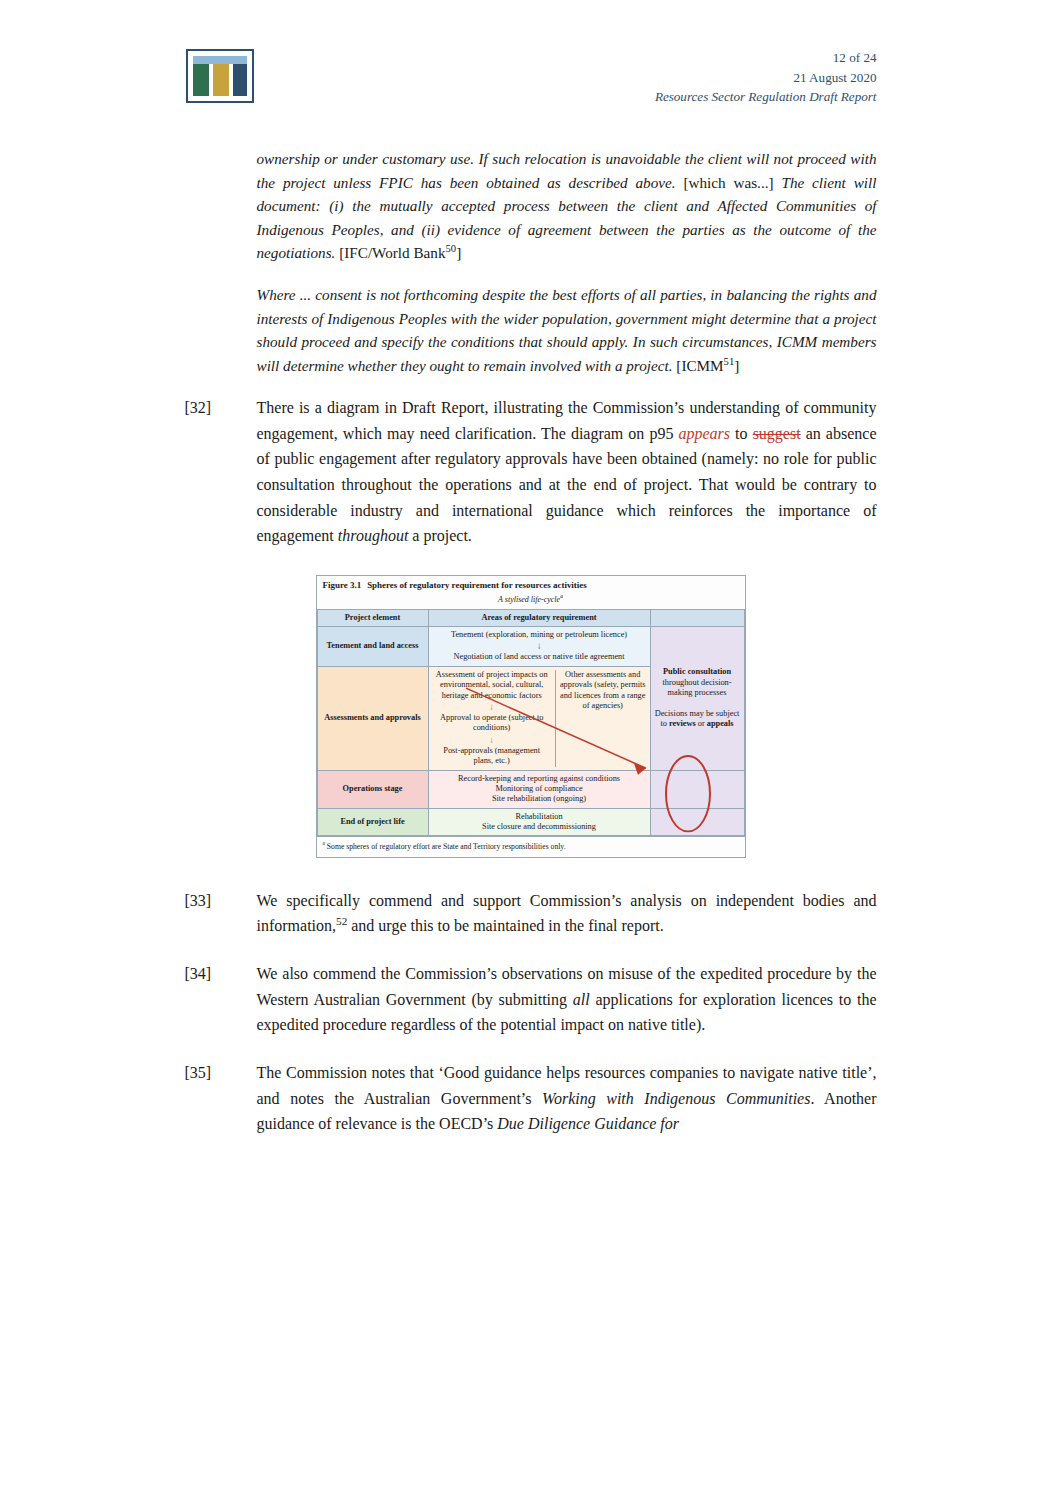12 of 24
21 August 2020
Resources Sector Regulation Draft Report
ownership or under customary use. If such relocation is unavoidable the client will not proceed with the project unless FPIC has been obtained as described above. [which was...] The client will document: (i) the mutually accepted process between the client and Affected Communities of Indigenous Peoples, and (ii) evidence of agreement between the parties as the outcome of the negotiations. [IFC/World Bank50]
Where ... consent is not forthcoming despite the best efforts of all parties, in balancing the rights and interests of Indigenous Peoples with the wider population, government might determine that a project should proceed and specify the conditions that should apply. In such circumstances, ICMM members will determine whether they ought to remain involved with a project. [ICMM51]
[32] There is a diagram in Draft Report, illustrating the Commission’s understanding of community engagement, which may need clarification. The diagram on p95 appears to suggest an absence of public engagement after regulatory approvals have been obtained (namely: no role for public consultation throughout the operations and at the end of project. That would be contrary to considerable industry and international guidance which reinforces the importance of engagement throughout a project.
Figure 3.1 Spheres of regulatory requirement for resources activities
A stylised life-cyclea
| Project element | Areas of regulatory requirement | |
| --- | --- | --- |
| Tenement and land access | Tenement (exploration, mining or petroleum licence) ↓ Negotiation of land access or native title agreement | Public consultation throughout decision-making processes Decisions may be subject to reviews or appeals |
| Assessments and approvals | Assessment of project impacts on environmental, social, cultural, heritage and economic factors ↓ Approval to operate (subject to conditions) ↓ Post-approvals (management plans, etc.) Other assessments and approvals (safety, permits and licences from a range of agencies) |
| Operations stage | Record-keeping and reporting against conditions Monitoring of compliance Site rehabilitation (ongoing) | |
| End of project life | Rehabilitation Site closure and decommissioning | |
a Some spheres of regulatory effort are State and Territory responsibilities only.
[33] We specifically commend and support Commission’s analysis on independent bodies and information,52 and urge this to be maintained in the final report.
[34] We also commend the Commission’s observations on misuse of the expedited procedure by the Western Australian Government (by submitting all applications for exploration licences to the expedited procedure regardless of the potential impact on native title).
[35] The Commission notes that ‘Good guidance helps resources companies to navigate native title’, and notes the Australian Government’s Working with Indigenous Communities. Another guidance of relevance is the OECD’s Due Diligence Guidance for